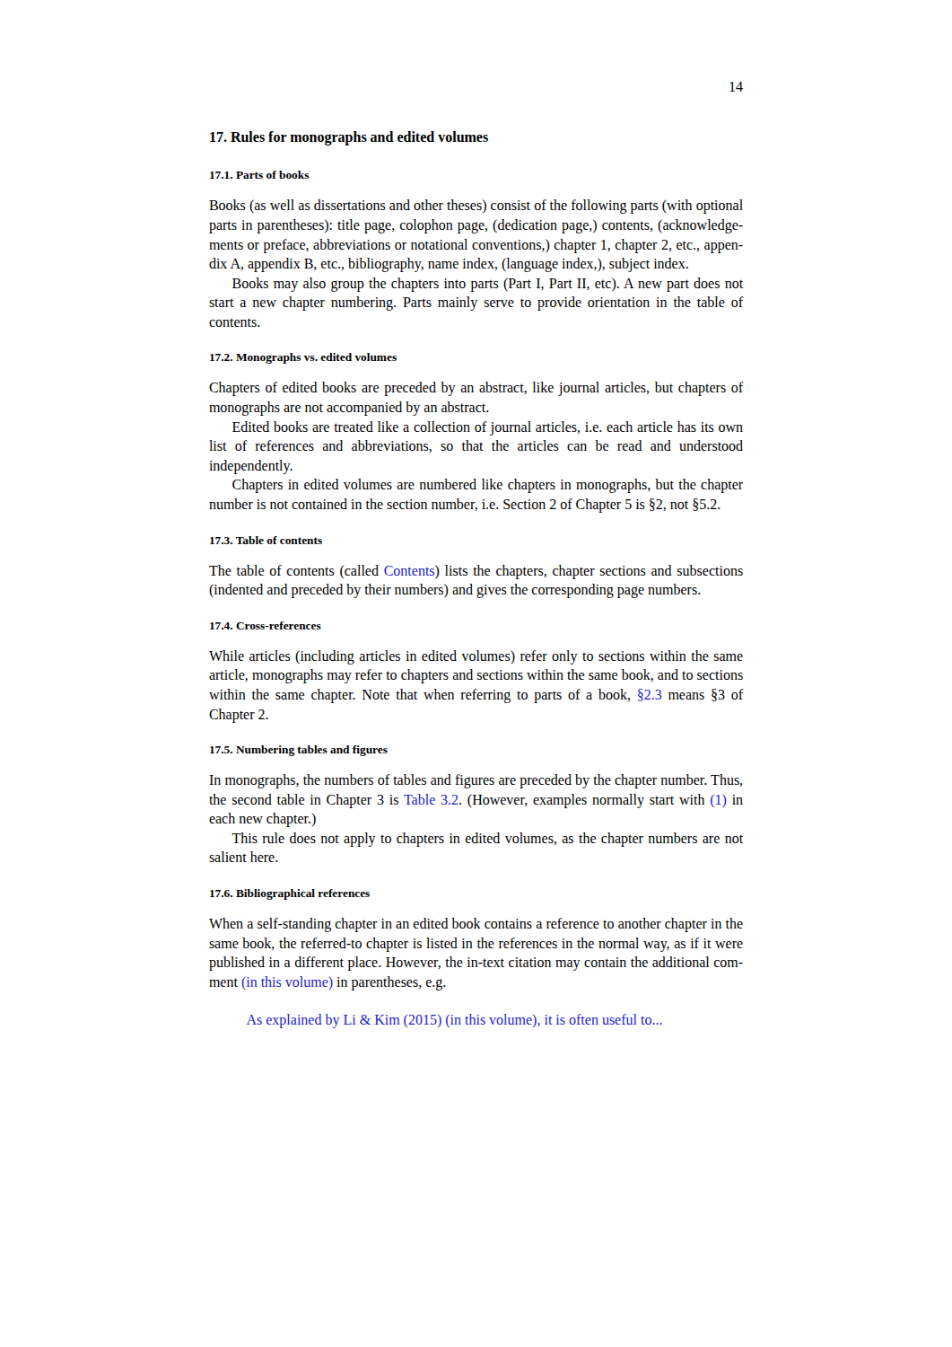14
17. Rules for monographs and edited volumes
17.1. Parts of books
Books (as well as dissertations and other theses) consist of the following parts (with optional parts in parentheses): title page, colophon page, (dedication page,) contents, (acknowledgements or preface, abbreviations or notational conventions,) chapter 1, chapter 2, etc., appendix A, appendix B, etc., bibliography, name index, (language index,), subject index.
Books may also group the chapters into parts (Part I, Part II, etc). A new part does not start a new chapter numbering. Parts mainly serve to provide orientation in the table of contents.
17.2. Monographs vs. edited volumes
Chapters of edited books are preceded by an abstract, like journal articles, but chapters of monographs are not accompanied by an abstract.
Edited books are treated like a collection of journal articles, i.e. each article has its own list of references and abbreviations, so that the articles can be read and understood independently.
Chapters in edited volumes are numbered like chapters in monographs, but the chapter number is not contained in the section number, i.e. Section 2 of Chapter 5 is §2, not §5.2.
17.3. Table of contents
The table of contents (called Contents) lists the chapters, chapter sections and subsections (indented and preceded by their numbers) and gives the corresponding page numbers.
17.4. Cross-references
While articles (including articles in edited volumes) refer only to sections within the same article, monographs may refer to chapters and sections within the same book, and to sections within the same chapter. Note that when referring to parts of a book, §2.3 means §3 of Chapter 2.
17.5. Numbering tables and figures
In monographs, the numbers of tables and figures are preceded by the chapter number. Thus, the second table in Chapter 3 is Table 3.2. (However, examples normally start with (1) in each new chapter.)
This rule does not apply to chapters in edited volumes, as the chapter numbers are not salient here.
17.6. Bibliographical references
When a self-standing chapter in an edited book contains a reference to another chapter in the same book, the referred-to chapter is listed in the references in the normal way, as if it were published in a different place. However, the in-text citation may contain the additional comment (in this volume) in parentheses, e.g.
As explained by Li & Kim (2015) (in this volume), it is often useful to...